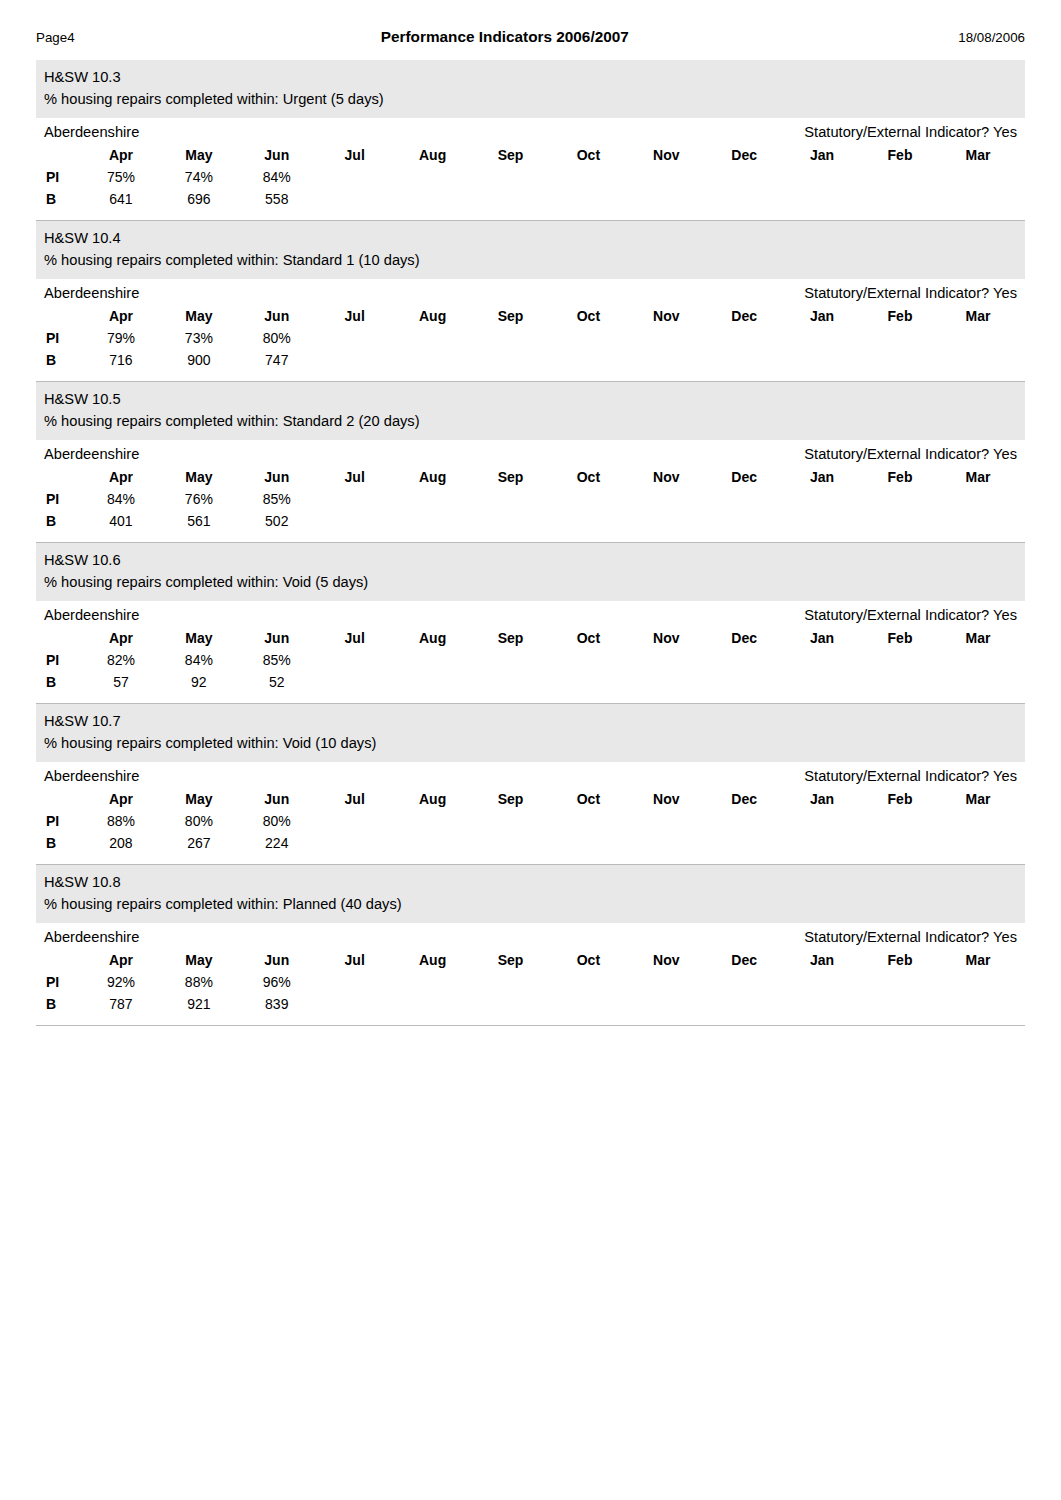Page4
Performance Indicators 2006/2007
18/08/2006
H&SW 10.3
% housing repairs completed within: Urgent (5 days)
Aberdeenshire Statutory/External Indicator? Yes
| | Apr | May | Jun | Jul | Aug | Sep | Oct | Nov | Dec | Jan | Feb | Mar |
| --- | --- | --- | --- | --- | --- | --- | --- | --- | --- | --- | --- | --- |
| PI | 75% | 74% | 84% | | | | | | | | | |
| B | 641 | 696 | 558 | | | | | | | | | |
H&SW 10.4
% housing repairs completed within: Standard 1 (10 days)
Aberdeenshire Statutory/External Indicator? Yes
| | Apr | May | Jun | Jul | Aug | Sep | Oct | Nov | Dec | Jan | Feb | Mar |
| --- | --- | --- | --- | --- | --- | --- | --- | --- | --- | --- | --- | --- |
| PI | 79% | 73% | 80% | | | | | | | | | |
| B | 716 | 900 | 747 | | | | | | | | | |
H&SW 10.5
% housing repairs completed within: Standard 2 (20 days)
Aberdeenshire Statutory/External Indicator? Yes
| | Apr | May | Jun | Jul | Aug | Sep | Oct | Nov | Dec | Jan | Feb | Mar |
| --- | --- | --- | --- | --- | --- | --- | --- | --- | --- | --- | --- | --- |
| PI | 84% | 76% | 85% | | | | | | | | | |
| B | 401 | 561 | 502 | | | | | | | | | |
H&SW 10.6
% housing repairs completed within: Void (5 days)
Aberdeenshire Statutory/External Indicator? Yes
| | Apr | May | Jun | Jul | Aug | Sep | Oct | Nov | Dec | Jan | Feb | Mar |
| --- | --- | --- | --- | --- | --- | --- | --- | --- | --- | --- | --- | --- |
| PI | 82% | 84% | 85% | | | | | | | | | |
| B | 57 | 92 | 52 | | | | | | | | | |
H&SW 10.7
% housing repairs completed within: Void (10 days)
Aberdeenshire Statutory/External Indicator? Yes
| | Apr | May | Jun | Jul | Aug | Sep | Oct | Nov | Dec | Jan | Feb | Mar |
| --- | --- | --- | --- | --- | --- | --- | --- | --- | --- | --- | --- | --- |
| PI | 88% | 80% | 80% | | | | | | | | | |
| B | 208 | 267 | 224 | | | | | | | | | |
H&SW 10.8
% housing repairs completed within: Planned (40 days)
Aberdeenshire Statutory/External Indicator? Yes
| | Apr | May | Jun | Jul | Aug | Sep | Oct | Nov | Dec | Jan | Feb | Mar |
| --- | --- | --- | --- | --- | --- | --- | --- | --- | --- | --- | --- | --- |
| PI | 92% | 88% | 96% | | | | | | | | | |
| B | 787 | 921 | 839 | | | | | | | | | |